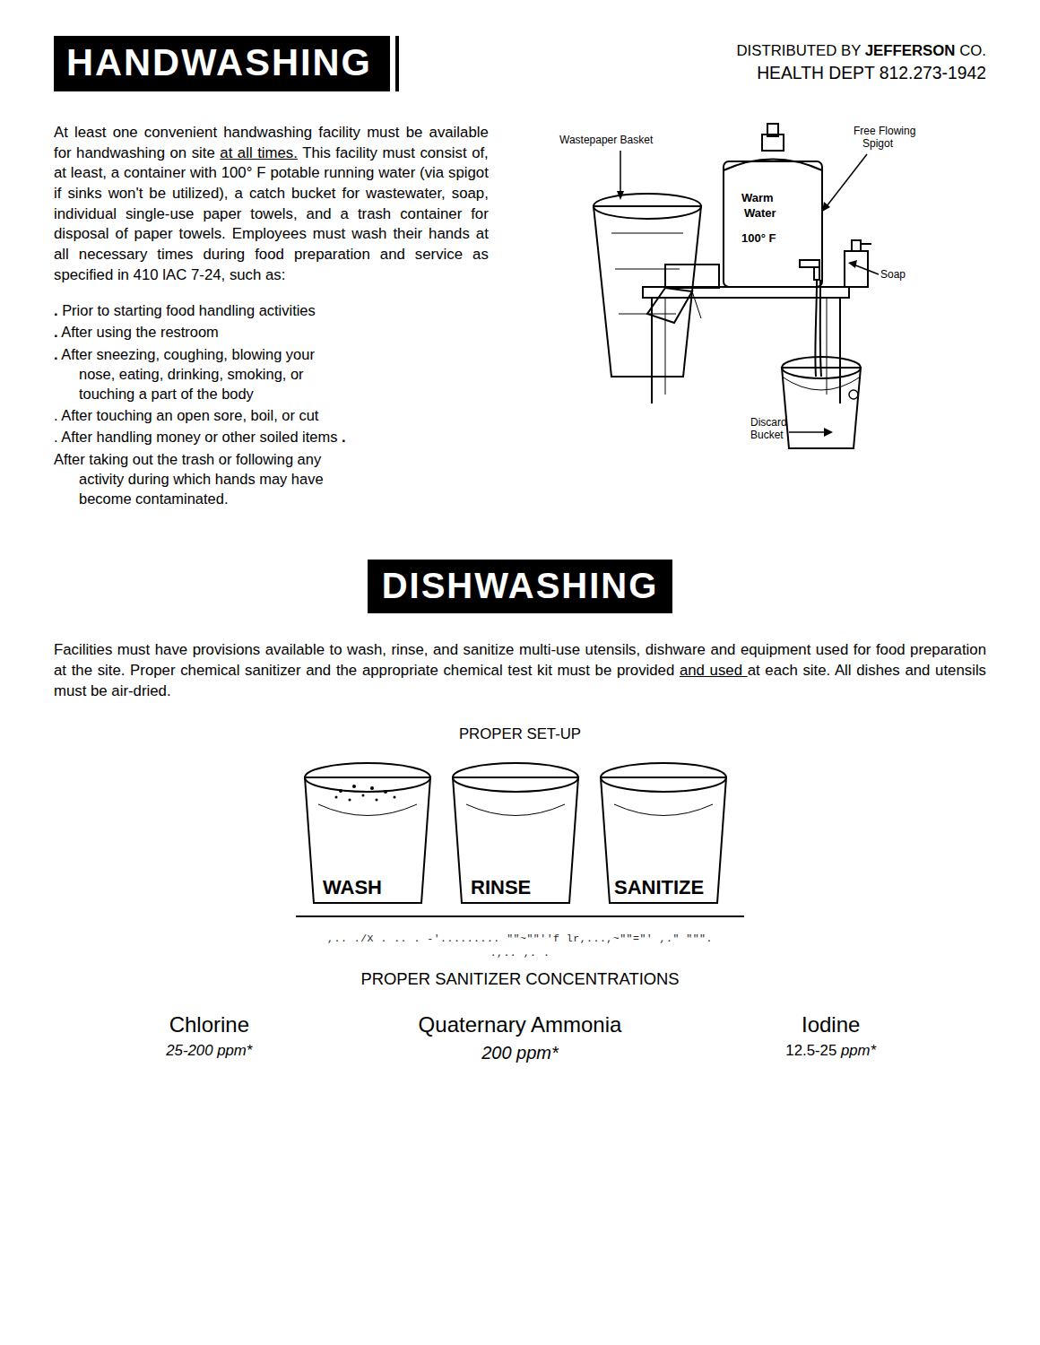HANDWASHING
DISTRIBUTED BY JEFFERSON CO.
HEALTH DEPT 812.273-1942
At least one convenient handwashing facility must be available for handwashing on site at all times. This facility must consist of, at least, a container with 100° F potable running water (via spigot if sinks won't be utilized), a catch bucket for wastewater, soap, individual single-use paper towels, and a trash container for disposal of paper towels. Employees must wash their hands at all necessary times during food preparation and service as specified in 410 lAC 7-24, such as:
. Prior to starting food handling activities
. After using the restroom
. After sneezing, coughing, blowing yournose, eating, drinking, smoking, or touching a part of the body
. After touching an open sore, boil, or cut
. After handling money or other soiled items .
After taking out the trash or following anyactivity during which hands may have become contaminated.
Wastepaper Basket Free Flowing Spigot Soap Discard Bucket Warm Water 100° F
DISHWASHING
Facilities must have provisions available to wash, rinse, and sanitize multi-use utensils, dishware and equipment used for food preparation at the site. Proper chemical sanitizer and the appropriate chemical test kit must be provided and used at each site. All dishes and utensils must be air-dried.
PROPER SET-UP
WASH RINSE SANITIZE
,.. ./X . .. . -'......... ""~""''f lr,...,~""="' ,." """.
.,.. ,. .
PROPER SANITIZER CONCENTRATIONS
Chlorine
25-200 ppm*
Quaternary Ammonia
200 ppm*
Iodine
12.5-25 ppm*